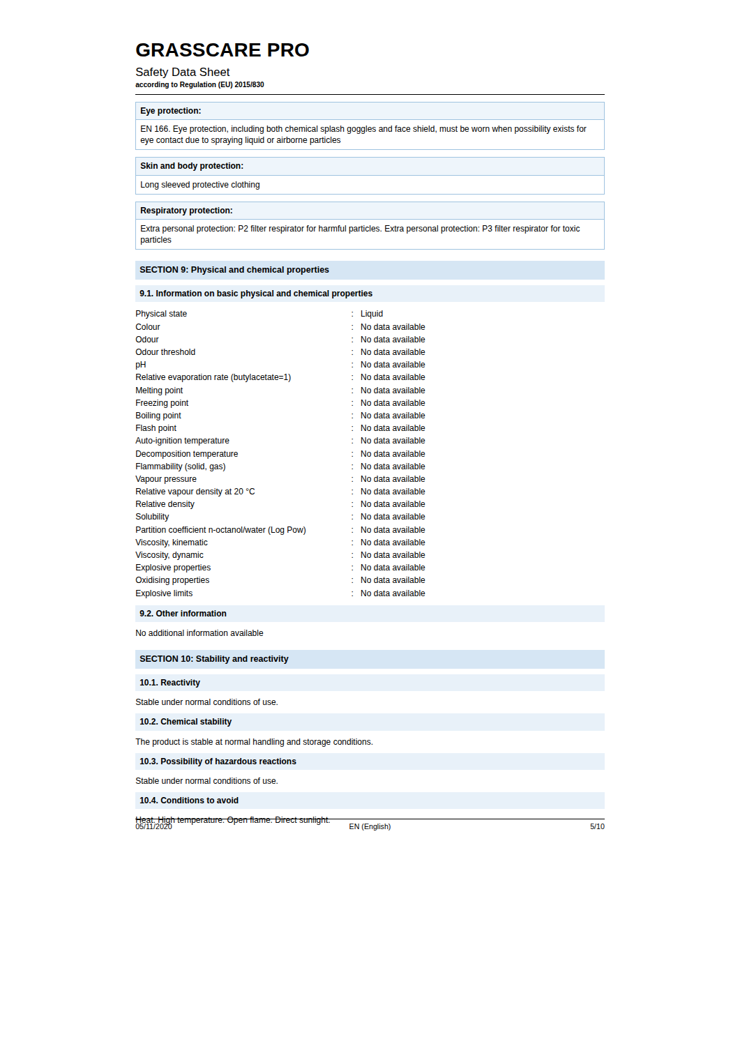GRASSCARE PRO
Safety Data Sheet
according to Regulation (EU) 2015/830
Eye protection:
EN 166. Eye protection, including both chemical splash goggles and face shield, must be worn when possibility exists for eye contact due to spraying liquid or airborne particles
Skin and body protection:
Long sleeved protective clothing
Respiratory protection:
Extra personal protection: P2 filter respirator for harmful particles. Extra personal protection: P3 filter respirator for toxic particles
SECTION 9: Physical and chemical properties
9.1. Information on basic physical and chemical properties
| Physical state | : | Liquid |
| Colour | : | No data available |
| Odour | : | No data available |
| Odour threshold | : | No data available |
| pH | : | No data available |
| Relative evaporation rate (butylacetate=1) | : | No data available |
| Melting point | : | No data available |
| Freezing point | : | No data available |
| Boiling point | : | No data available |
| Flash point | : | No data available |
| Auto-ignition temperature | : | No data available |
| Decomposition temperature | : | No data available |
| Flammability (solid, gas) | : | No data available |
| Vapour pressure | : | No data available |
| Relative vapour density at 20 °C | : | No data available |
| Relative density | : | No data available |
| Solubility | : | No data available |
| Partition coefficient n-octanol/water (Log Pow) | : | No data available |
| Viscosity, kinematic | : | No data available |
| Viscosity, dynamic | : | No data available |
| Explosive properties | : | No data available |
| Oxidising properties | : | No data available |
| Explosive limits | : | No data available |
9.2. Other information
No additional information available
SECTION 10: Stability and reactivity
10.1. Reactivity
Stable under normal conditions of use.
10.2. Chemical stability
The product is stable at normal handling and storage conditions.
10.3. Possibility of hazardous reactions
Stable under normal conditions of use.
10.4. Conditions to avoid
Heat. High temperature. Open flame. Direct sunlight.
05/11/2020
EN (English)
5/10